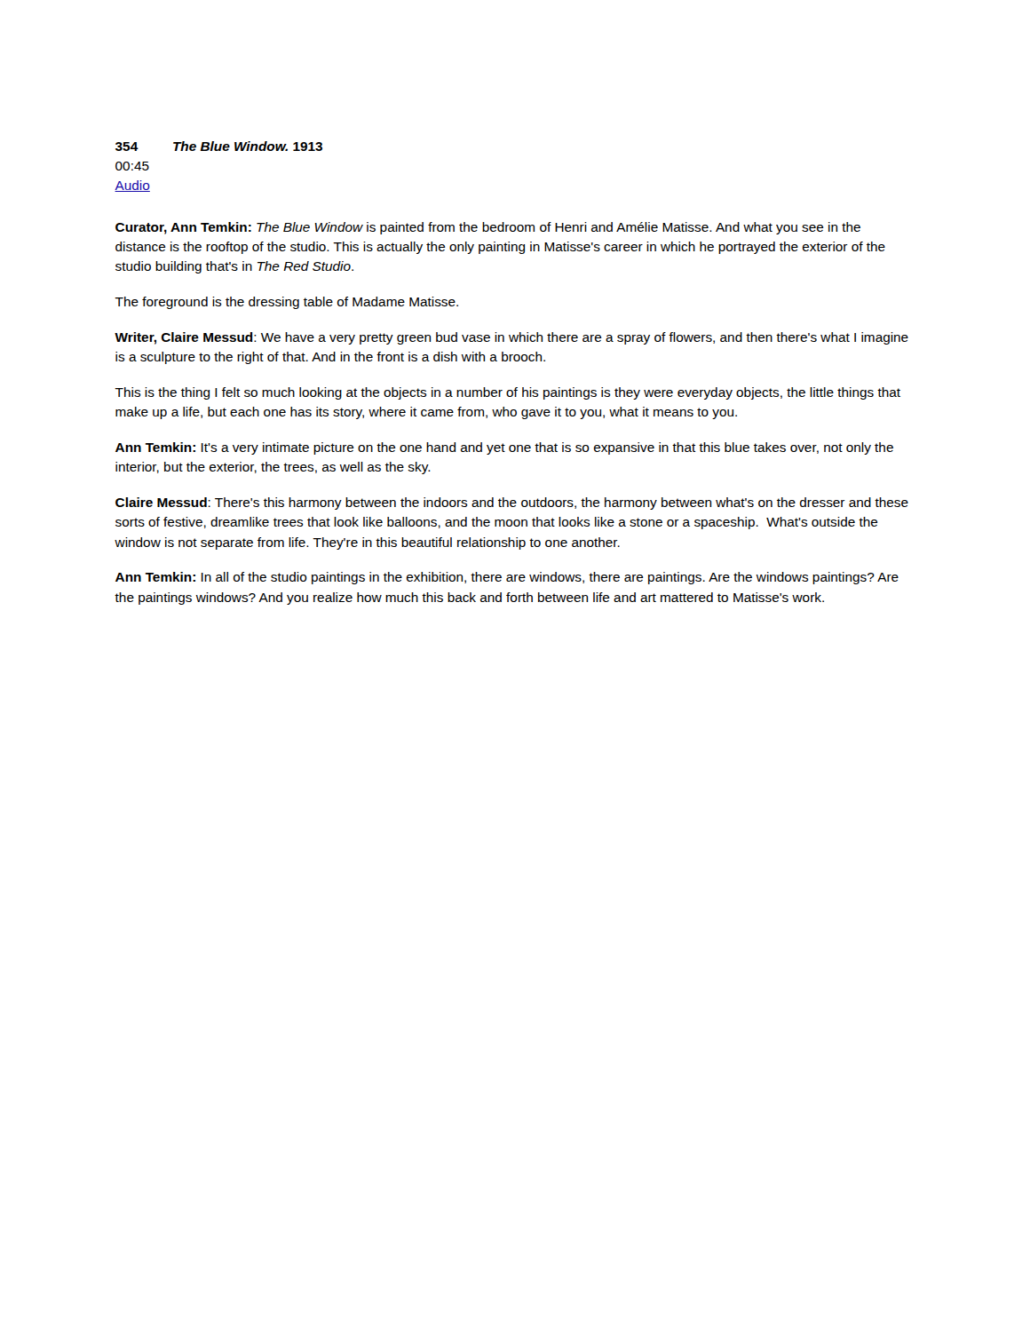354 The Blue Window. 1913
00:45
Audio
Curator, Ann Temkin: The Blue Window is painted from the bedroom of Henri and Amélie Matisse. And what you see in the distance is the rooftop of the studio. This is actually the only painting in Matisse's career in which he portrayed the exterior of the studio building that's in The Red Studio.
The foreground is the dressing table of Madame Matisse.
Writer, Claire Messud: We have a very pretty green bud vase in which there are a spray of flowers, and then there's what I imagine is a sculpture to the right of that. And in the front is a dish with a brooch.
This is the thing I felt so much looking at the objects in a number of his paintings is they were everyday objects, the little things that make up a life, but each one has its story, where it came from, who gave it to you, what it means to you.
Ann Temkin: It's a very intimate picture on the one hand and yet one that is so expansive in that this blue takes over, not only the interior, but the exterior, the trees, as well as the sky.
Claire Messud: There's this harmony between the indoors and the outdoors, the harmony between what's on the dresser and these sorts of festive, dreamlike trees that look like balloons, and the moon that looks like a stone or a spaceship. What's outside the window is not separate from life. They're in this beautiful relationship to one another.
Ann Temkin: In all of the studio paintings in the exhibition, there are windows, there are paintings. Are the windows paintings? Are the paintings windows? And you realize how much this back and forth between life and art mattered to Matisse's work.